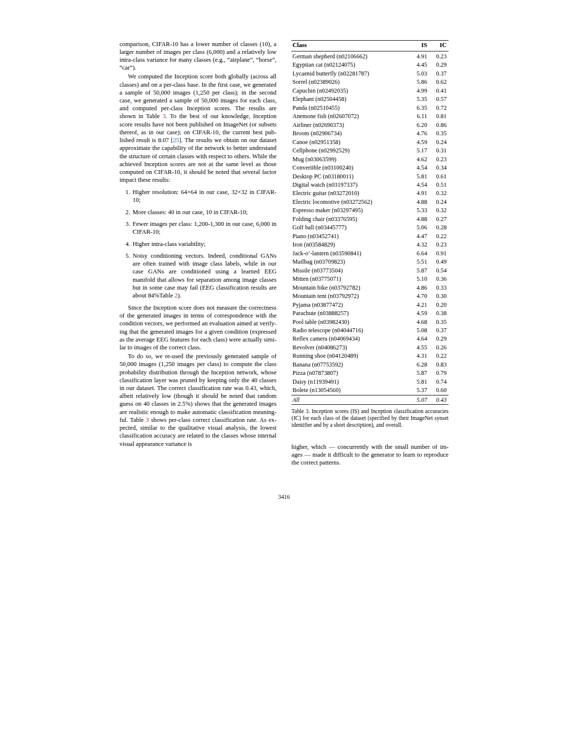comparison, CIFAR-10 has a lower number of classes (10), a larger number of images per class (6,000) and a relatively low intra-class variance for many classes (e.g., “airplane”, “horse”, “car”).
We computed the Inception score both globally (across all classes) and on a per-class base. In the first case, we generated a sample of 50,000 images (1,250 per class); in the second case, we generated a sample of 50,000 images for each class, and computed per-class Inception scores. The results are shown in Table 3. To the best of our knowledge, Inception score results have not been published on ImageNet (or subsets thereof, as in our case); on CIFAR-10, the current best published result is 8.07 [25]. The results we obtain on our dataset approximate the capability of the network to better understand the structure of certain classes with respect to others. While the achieved Inception scores are not at the same level as those computed on CIFAR-10, it should be noted that several factor impact these results:
Higher resolution: 64×64 in our case, 32×32 in CIFAR-10;
More classes: 40 in our case, 10 in CIFAR-10;
Fewer images per class: 1,200-1,300 in our case, 6,000 in CIFAR-10;
Higher intra-class variability;
Noisy conditioning vectors. Indeed, conditional GANs are often trained with image class labels, while in our case GANs are conditioned using a learned EEG manifold that allows for separation among image classes but in some case may fail (EEG classification results are about 84%Table 2).
Since the Inception score does not measure the correctness of the generated images in terms of correspondence with the condition vectors, we performed an evaluation aimed at verifying that the generated images for a given condition (expressed as the average EEG features for each class) were actually similar to images of the correct class.
To do so, we re-used the previously generated sample of 50,000 images (1,250 images per class) to compute the class probability distribution through the Inception network, whose classification layer was pruned by keeping only the 40 classes in our dataset. The correct classification rate was 0.43, which, albeit relatively low (though it should be noted that random guess on 40 classes in 2.5%) shows that the generated images are realistic enough to make automatic classification meaningful. Table 3 shows per-class correct classification rate. As expected, similar to the qualitative visual analysis, the lowest classification accuracy are related to the classes whose internal visual appearance variance is
| Class | IS | IC |
| --- | --- | --- |
| German shepherd (n02106662) | 4.91 | 0.23 |
| Egyptian cat (n02124075) | 4.45 | 0.29 |
| Lycaenid butterfly (n02281787) | 5.03 | 0.37 |
| Sorrel (n02389026) | 5.86 | 0.62 |
| Capuchin (n02492035) | 4.99 | 0.41 |
| Elephant (n02504458) | 5.35 | 0.57 |
| Panda (n02510455) | 6.35 | 0.72 |
| Anemone fish (n02607072) | 6.11 | 0.81 |
| Airliner (n02690373) | 6.20 | 0.86 |
| Broom (n02906734) | 4.76 | 0.35 |
| Canoe (n02951358) | 4.59 | 0.24 |
| Cellphone (n02992529) | 5.17 | 0.31 |
| Mug (n03063599) | 4.62 | 0.23 |
| Convertible (n03100240) | 4.54 | 0.34 |
| Desktop PC (n03180011) | 5.81 | 0.61 |
| Digital watch (n03197337) | 4.54 | 0.51 |
| Electric guitar (n03272010) | 4.91 | 0.32 |
| Electric locomotive (n03272562) | 4.88 | 0.24 |
| Espresso maker (n03297495) | 5.33 | 0.32 |
| Folding chair (n03376595) | 4.88 | 0.27 |
| Golf ball (n03445777) | 5.06 | 0.28 |
| Piano (n03452741) | 4.47 | 0.22 |
| Iron (n03584829) | 4.32 | 0.23 |
| Jack-o’-lantern (n03590841) | 6.64 | 0.91 |
| Mailbag (n03709823) | 5.51 | 0.49 |
| Missile (n03773504) | 5.87 | 0.54 |
| Mitten (n03775071) | 5.10 | 0.36 |
| Mountain bike (n03792782) | 4.86 | 0.33 |
| Mountain tent (n03792972) | 4.70 | 0.30 |
| Pyjama (n03877472) | 4.21 | 0.20 |
| Parachute (n03888257) | 4.59 | 0.38 |
| Pool table (n03982430) | 4.68 | 0.35 |
| Radio telescope (n04044716) | 5.08 | 0.37 |
| Reflex camera (n04069434) | 4.64 | 0.29 |
| Revolver (n04086273) | 4.55 | 0.26 |
| Running shoe (n04120489) | 4.31 | 0.22 |
| Banana (n07753592) | 6.28 | 0.83 |
| Pizza (n07873807) | 5.87 | 0.79 |
| Daisy (n11939491) | 5.81 | 0.74 |
| Bolete (n13054560) | 5.37 | 0.60 |
| All | 5.07 | 0.43 |
Table 3. Inception scores (IS) and Inception classification accuracies (IC) for each class of the dataset (specified by their ImageNet synset identifier and by a short description), and overall.
higher, which — concurrently with the small number of images — made it difficult to the generator to learn to reproduce the correct patterns.
3416